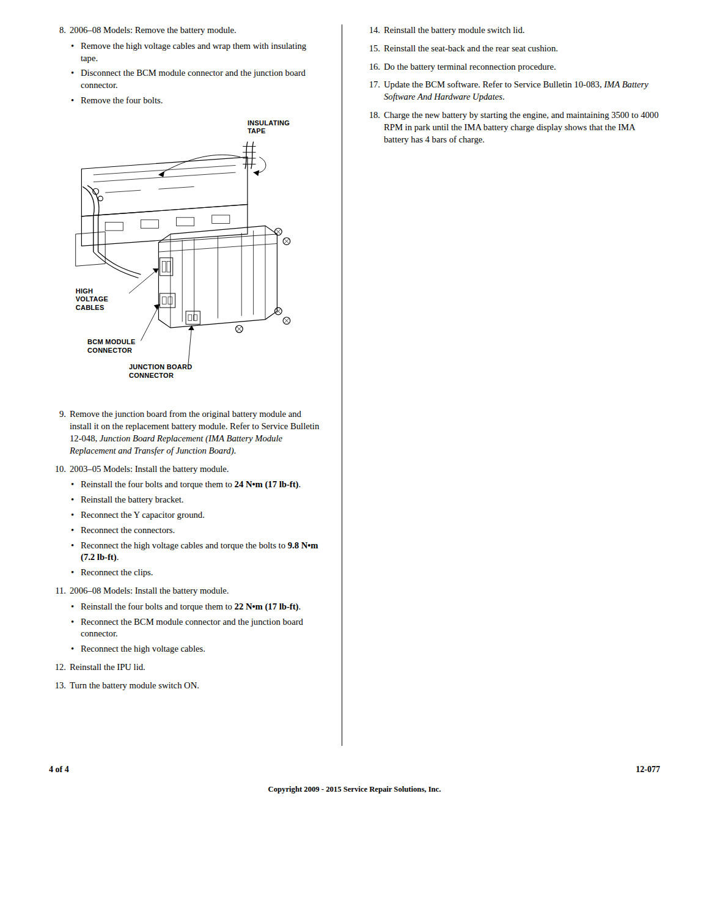8. 2006–08 Models: Remove the battery module.
Remove the high voltage cables and wrap them with insulating tape.
Disconnect the BCM module connector and the junction board connector.
Remove the four bolts.
INSULATING TAPE HIGH VOLTAGE CABLES BCM MODULE CONNECTOR JUNCTION BOARD CONNECTOR
9. Remove the junction board from the original battery module and install it on the replacement battery module. Refer to Service Bulletin 12-048, Junction Board Replacement (IMA Battery Module Replacement and Transfer of Junction Board).
10. 2003–05 Models: Install the battery module.
Reinstall the four bolts and torque them to 24 N•m (17 lb-ft).
Reinstall the battery bracket.
Reconnect the Y capacitor ground.
Reconnect the connectors.
Reconnect the high voltage cables and torque the bolts to 9.8 N•m (7.2 lb-ft).
Reconnect the clips.
11. 2006–08 Models: Install the battery module.
Reinstall the four bolts and torque them to 22 N•m (17 lb-ft).
Reconnect the BCM module connector and the junction board connector.
Reconnect the high voltage cables.
12. Reinstall the IPU lid.
13. Turn the battery module switch ON.
14. Reinstall the battery module switch lid.
15. Reinstall the seat-back and the rear seat cushion.
16. Do the battery terminal reconnection procedure.
17. Update the BCM software. Refer to Service Bulletin 10-083, IMA Battery Software And Hardware Updates.
18. Charge the new battery by starting the engine, and maintaining 3500 to 4000 RPM in park until the IMA battery charge display shows that the IMA battery has 4 bars of charge.
4 of 4
12-077
Copyright 2009 - 2015 Service Repair Solutions, Inc.